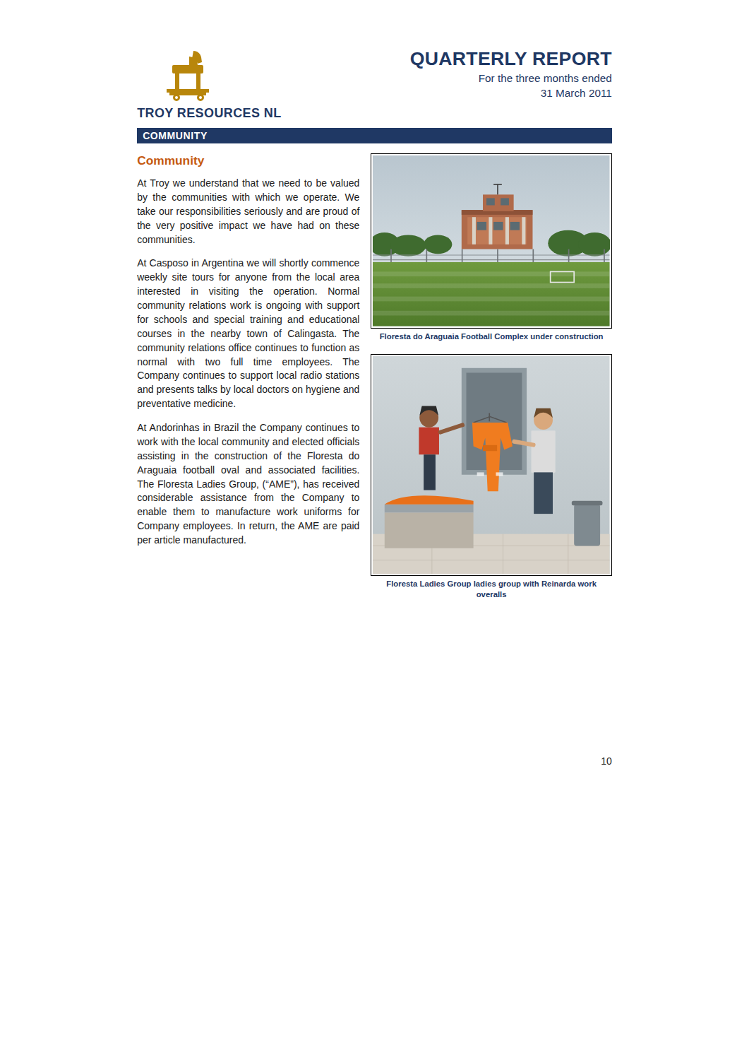TROY RESOURCES NL
QUARTERLY REPORT
For the three months ended
31 March 2011
COMMUNITY
Community
At Troy we understand that we need to be valued by the communities with which we operate. We take our responsibilities seriously and are proud of the very positive impact we have had on these communities.
At Casposo in Argentina we will shortly commence weekly site tours for anyone from the local area interested in visiting the operation. Normal community relations work is ongoing with support for schools and special training and educational courses in the nearby town of Calingasta. The community relations office continues to function as normal with two full time employees. The Company continues to support local radio stations and presents talks by local doctors on hygiene and preventative medicine.
At Andorinhas in Brazil the Company continues to work with the local community and elected officials assisting in the construction of the Floresta do Araguaia football oval and associated facilities. The Floresta Ladies Group, (“AME”), has received considerable assistance from the Company to enable them to manufacture work uniforms for Company employees. In return, the AME are paid per article manufactured.
Floresta do Araguaia Football Complex under construction
Floresta Ladies Group ladies group with Reinarda work overalls
10